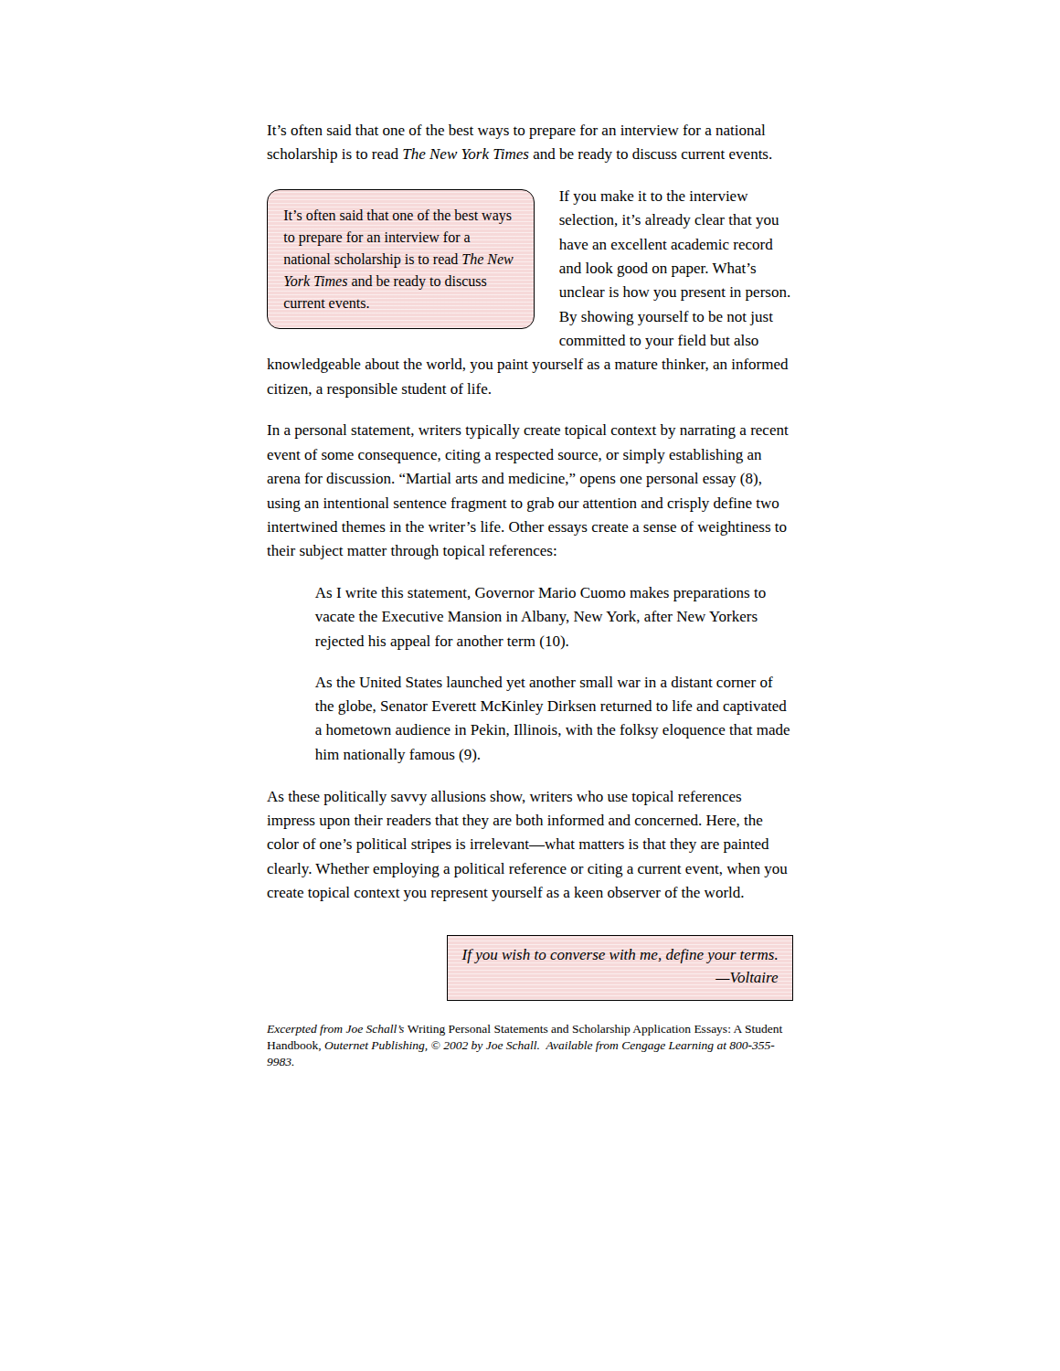It’s often said that one of the best ways to prepare for an interview for a national scholarship is to read The New York Times and be ready to discuss current events.
It’s often said that one of the best ways to prepare for an interview for a national scholarship is to read The New York Times and be ready to discuss current events.
If you make it to the interview selection, it’s already clear that you have an excellent academic record and look good on paper. What’s unclear is how you present in person. By showing yourself to be not just committed to your field but also knowledgeable about the world, you paint yourself as a mature thinker, an informed citizen, a responsible student of life.
In a personal statement, writers typically create topical context by narrating a recent event of some consequence, citing a respected source, or simply establishing an arena for discussion. “Martial arts and medicine,” opens one personal essay (8), using an intentional sentence fragment to grab our attention and crisply define two intertwined themes in the writer’s life. Other essays create a sense of weightiness to their subject matter through topical references:
As I write this statement, Governor Mario Cuomo makes preparations to vacate the Executive Mansion in Albany, New York, after New Yorkers rejected his appeal for another term (10).
As the United States launched yet another small war in a distant corner of the globe, Senator Everett McKinley Dirksen returned to life and captivated a hometown audience in Pekin, Illinois, with the folksy eloquence that made him nationally famous (9).
As these politically savvy allusions show, writers who use topical references impress upon their readers that they are both informed and concerned. Here, the color of one’s political stripes is irrelevant—what matters is that they are painted clearly. Whether employing a political reference or citing a current event, when you create topical context you represent yourself as a keen observer of the world.
If you wish to converse with me, define your terms. —Voltaire
Excerpted from Joe Schall’s Writing Personal Statements and Scholarship Application Essays: A Student Handbook, Outernet Publishing, © 2002 by Joe Schall. Available from Cengage Learning at 800-355-9983.